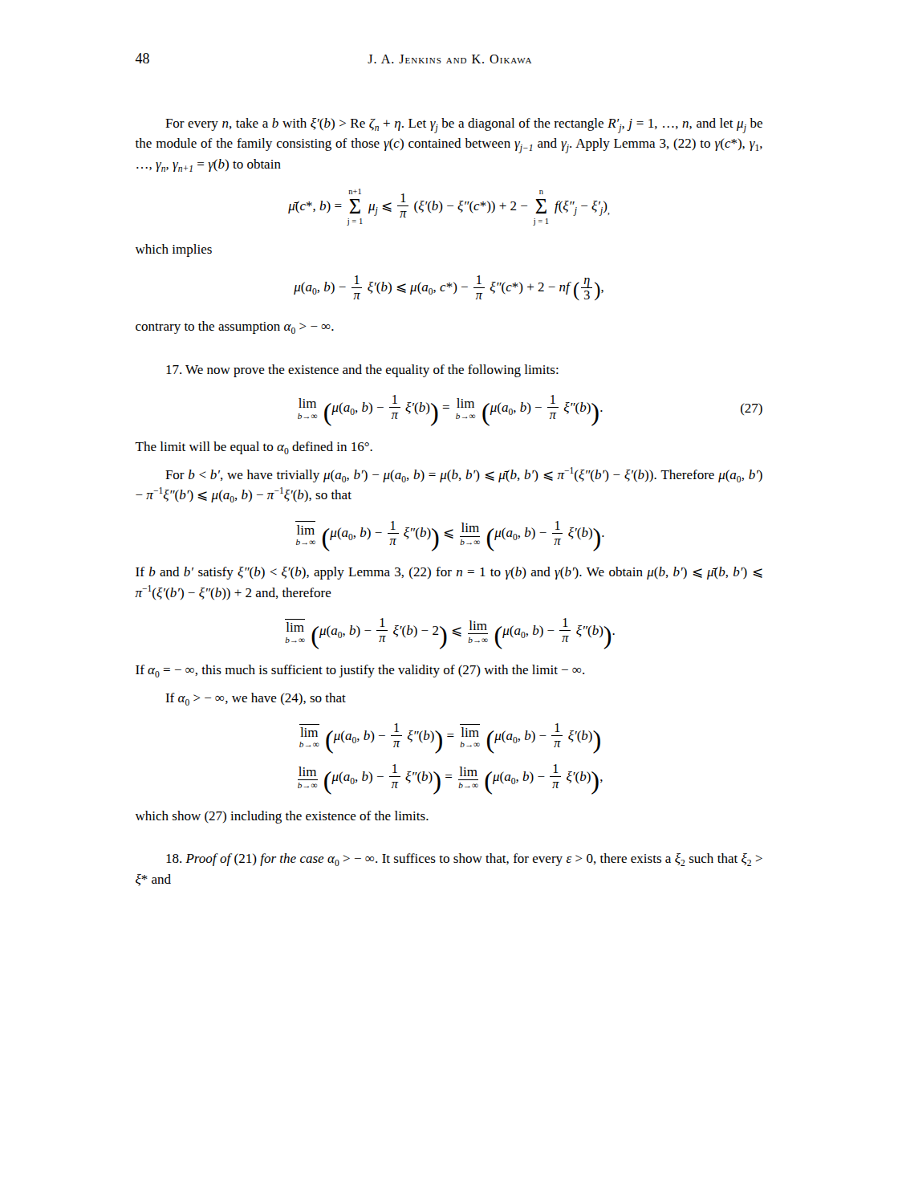48 J. A. Jenkins and K. Oikawa
For every n, take a b with ξ′(b) > Re ζn + η. Let γj be a diagonal of the rectangle R′j, j = 1, …, n, and let μj be the module of the family consisting of those γ(c) contained between γj−1 and γj. Apply Lemma 3, (22) to γ(c*), γ1, …, γn, γn+1 = γ(b) to obtain
μ̄(c*, b) = n+1 Σj = 1 μj ⩽ 1 π (ξ′(b) − ξ″(c*)) + 2 − nΣj = 1 f(ξ″j − ξ′j),
which implies
μ(a0, b) − 1 π ξ′(b) ⩽ μ(a0, c*) − 1 π ξ″(c*) + 2 − nf (η 3),
contrary to the assumption α0 > − ∞.
17. We now prove the existence and the equality of the following limits:
lim b→∞ (μ(a0, b) − 1 π ξ′(b)) = lim b→∞ (μ(a0, b) − 1 π ξ″(b)). (27)
The limit will be equal to α0 defined in 16°.
For b < b′, we have trivially μ(a0, b′) − μ(a0, b) = μ(b, b′) ⩽ μ̄(b, b′) ⩽ π−1(ξ″(b′) − ξ′(b)). Therefore μ(a0, b′) − π−1ξ″(b′) ⩽ μ(a0, b) − π−1ξ′(b), so that
lim b→∞ (μ(a0, b) − 1 π ξ″(b)) ⩽ lim b→∞ (μ(a0, b) − 1 π ξ′(b)).
If b and b′ satisfy ξ″(b) < ξ′(b), apply Lemma 3, (22) for n = 1 to γ(b) and γ(b′). We obtain μ(b, b′) ⩽ μ̄(b, b′) ⩽ π−1(ξ′(b′) − ξ″(b)) + 2 and, therefore
lim b→∞ (μ(a0, b) − 1 π ξ′(b) − 2) ⩽ lim b→∞ (μ(a0, b) − 1 π ξ″(b)).
If α0 = − ∞, this much is sufficient to justify the validity of (27) with the limit − ∞.
If α0 > − ∞, we have (24), so that
lim b→∞ (μ(a0, b) − 1 π ξ″(b)) = lim b→∞ (μ(a0, b) − 1 π ξ′(b))
lim b→∞ (μ(a0, b) − 1 π ξ″(b)) = lim b→∞ (μ(a0, b) − 1 π ξ′(b)),
which show (27) including the existence of the limits.
18. Proof of (21) for the case α0 > − ∞. It suffices to show that, for every ε > 0, there exists a ξ2 such that ξ2 > ξ* and